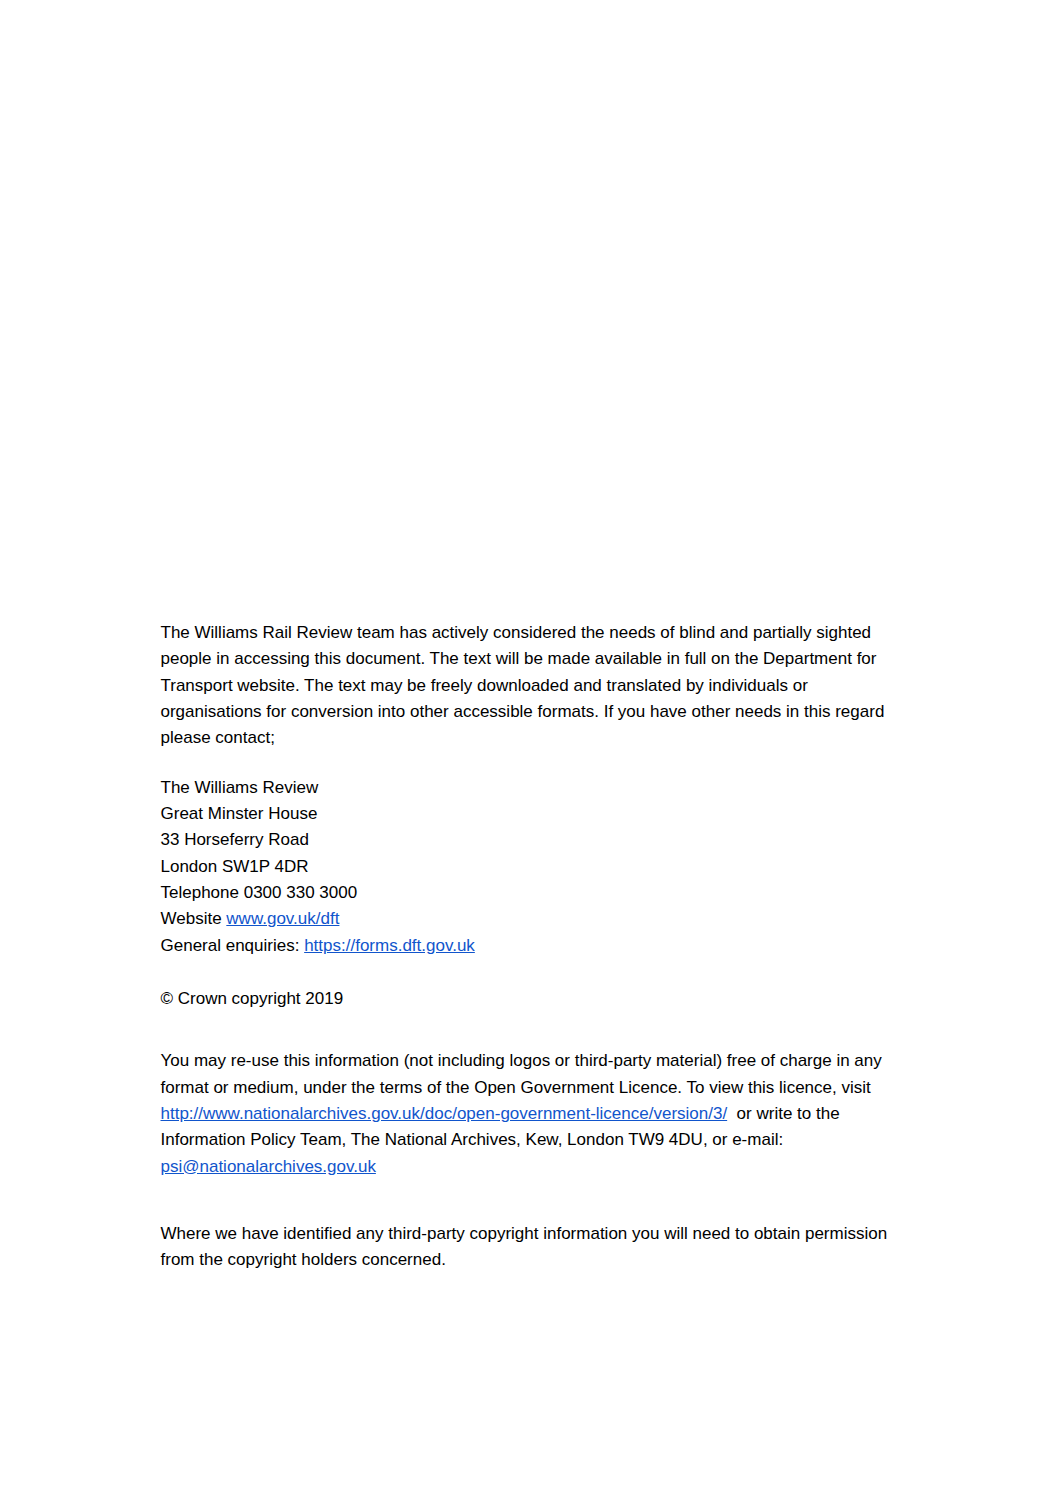The Williams Rail Review team has actively considered the needs of blind and partially sighted people in accessing this document. The text will be made available in full on the Department for Transport website. The text may be freely downloaded and translated by individuals or organisations for conversion into other accessible formats. If you have other needs in this regard please contact;
The Williams Review Great Minster House 33 Horseferry Road London SW1P 4DR Telephone 0300 330 3000 Website www.gov.uk/dft General enquiries: https://forms.dft.gov.uk
© Crown copyright 2019
You may re-use this information (not including logos or third-party material) free of charge in any format or medium, under the terms of the Open Government Licence. To view this licence, visit http://www.nationalarchives.gov.uk/doc/open-government-licence/version/3/ or write to the Information Policy Team, The National Archives, Kew, London TW9 4DU, or e-mail: psi@nationalarchives.gov.uk
Where we have identified any third-party copyright information you will need to obtain permission from the copyright holders concerned.